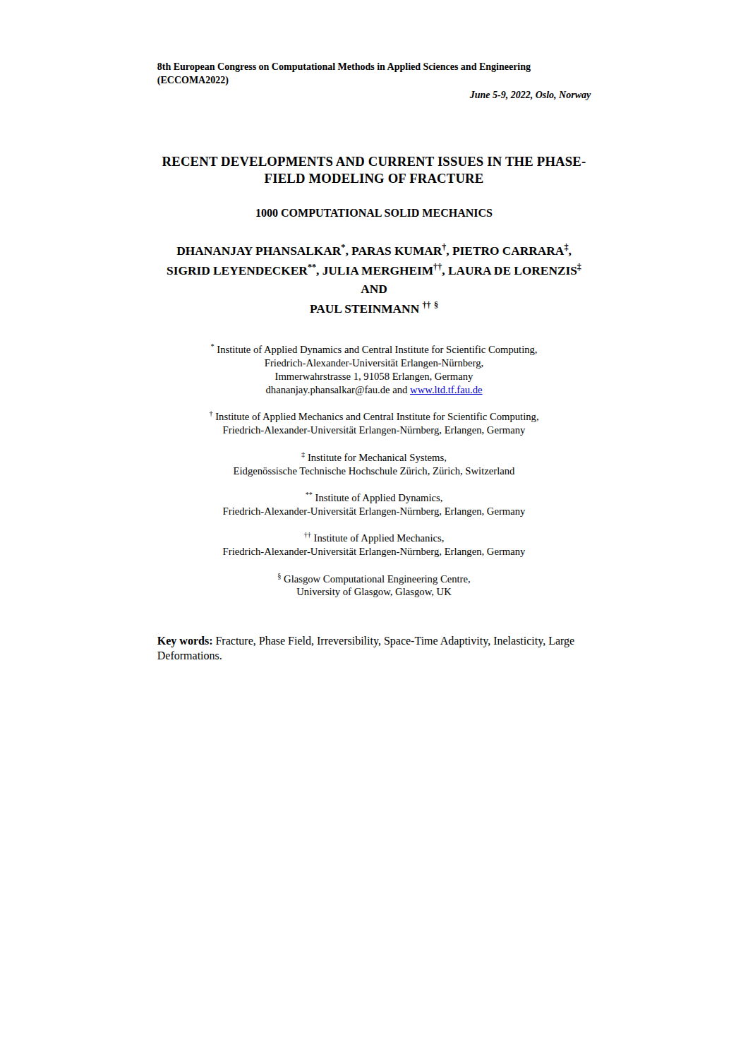8th European Congress on Computational Methods in Applied Sciences and Engineering (ECCOMA2022) June 5-9, 2022, Oslo, Norway
Recent Developments and Current Issues in the Phase-Field Modeling of Fracture
1000 Computational Solid Mechanics
Dhananjay Phansalkar*, Paras Kumar†, Pietro Carrara‡,
Sigrid Leyendecker**, Julia Mergheim††, Laura De Lorenzis‡ and
Paul Steinmann †† §
* Institute of Applied Dynamics and Central Institute for Scientific Computing,
Friedrich-Alexander-Universität Erlangen-Nürnberg,
Immerwahrstrasse 1, 91058 Erlangen, Germany
dhananjay.phansalkar@fau.de and www.ltd.tf.fau.de
† Institute of Applied Mechanics and Central Institute for Scientific Computing,
Friedrich-Alexander-Universität Erlangen-Nürnberg, Erlangen, Germany
‡ Institute for Mechanical Systems,
Eidgenössische Technische Hochschule Zürich, Zürich, Switzerland
** Institute of Applied Dynamics,
Friedrich-Alexander-Universität Erlangen-Nürnberg, Erlangen, Germany
†† Institute of Applied Mechanics,
Friedrich-Alexander-Universität Erlangen-Nürnberg, Erlangen, Germany
§ Glasgow Computational Engineering Centre,
University of Glasgow, Glasgow, UK
Key words: Fracture, Phase Field, Irreversibility, Space-Time Adaptivity, Inelasticity, Large Deformations.